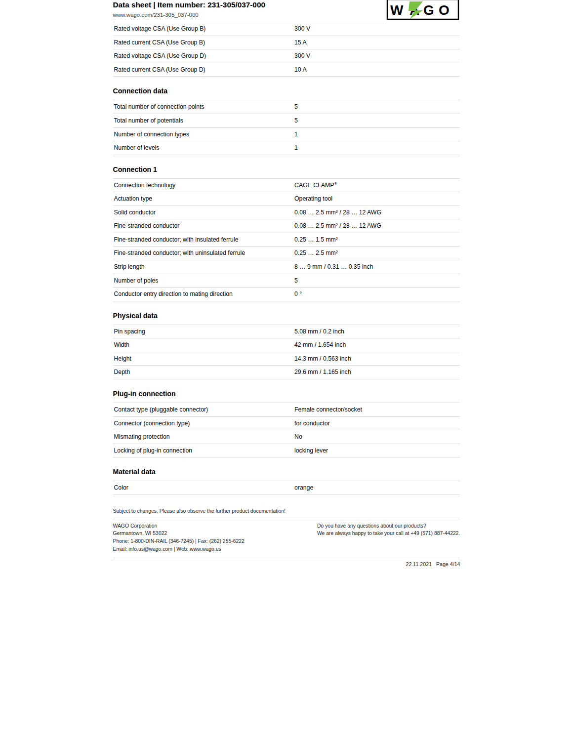Data sheet | Item number: 231-305/037-000
www.wago.com/231-305_037-000
W A G O
| Rated voltage CSA (Use Group B) | 300 V |
| Rated current CSA (Use Group B) | 15 A |
| Rated voltage CSA (Use Group D) | 300 V |
| Rated current CSA (Use Group D) | 10 A |
Connection data
| Total number of connection points | 5 |
| Total number of potentials | 5 |
| Number of connection types | 1 |
| Number of levels | 1 |
Connection 1
| Connection technology | CAGE CLAMP ® |
| Actuation type | Operating tool |
| Solid conductor | 0.08 … 2.5 mm² / 28 … 12 AWG |
| Fine-stranded conductor | 0.08 … 2.5 mm² / 28 … 12 AWG |
| Fine-stranded conductor; with insulated ferrule | 0.25 … 1.5 mm² |
| Fine-stranded conductor; with uninsulated ferrule | 0.25 … 2.5 mm² |
| Strip length | 8 … 9 mm / 0.31 … 0.35 inch |
| Number of poles | 5 |
| Conductor entry direction to mating direction | 0 ° |
Physical data
| Pin spacing | 5.08 mm / 0.2 inch |
| Width | 42 mm / 1.654 inch |
| Height | 14.3 mm / 0.563 inch |
| Depth | 29.6 mm / 1.165 inch |
Plug-in connection
| Contact type (pluggable connector) | Female connector/socket |
| Connector (connection type) | for conductor |
| Mismating protection | No |
| Locking of plug-in connection | locking lever |
Material data
| Color | orange |
Subject to changes. Please also observe the further product documentation!
WAGO Corporation
Germantown, WI 53022
Phone: 1-800-DIN-RAIL (346-7245) | Fax: (262) 255-6222
Email: info.us@wago.com | Web: www.wago.us
Do you have any questions about our products?
We are always happy to take your call at +49 (571) 887-44222.
22.11.2021 Page 4/14